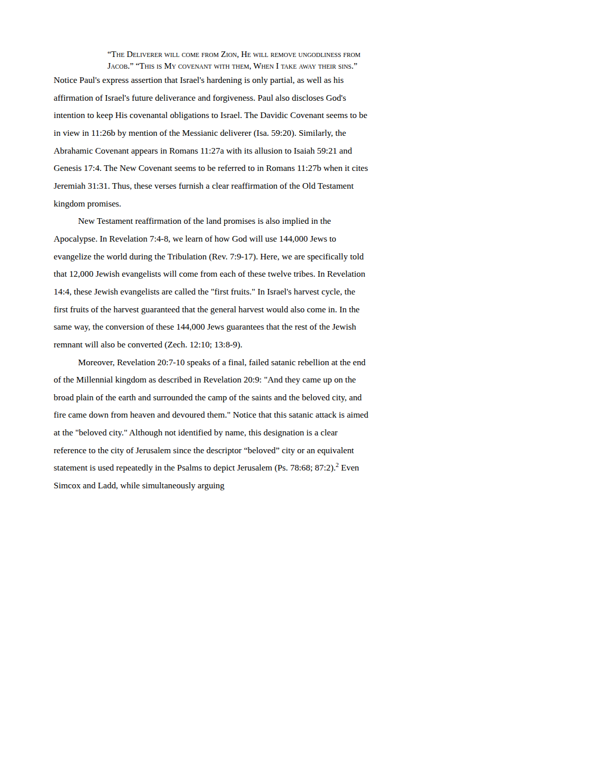“The Deliverer will come from Zion, He will remove ungodliness from Jacob.” “This is My covenant with them, When I take away their sins.”
Notice Paul's express assertion that Israel's hardening is only partial, as well as his affirmation of Israel's future deliverance and forgiveness. Paul also discloses God's intention to keep His covenantal obligations to Israel. The Davidic Covenant seems to be in view in 11:26b by mention of the Messianic deliverer (Isa. 59:20). Similarly, the Abrahamic Covenant appears in Romans 11:27a with its allusion to Isaiah 59:21 and Genesis 17:4. The New Covenant seems to be referred to in Romans 11:27b when it cites Jeremiah 31:31. Thus, these verses furnish a clear reaffirmation of the Old Testament kingdom promises.
New Testament reaffirmation of the land promises is also implied in the Apocalypse. In Revelation 7:4-8, we learn of how God will use 144,000 Jews to evangelize the world during the Tribulation (Rev. 7:9-17). Here, we are specifically told that 12,000 Jewish evangelists will come from each of these twelve tribes. In Revelation 14:4, these Jewish evangelists are called the "first fruits." In Israel's harvest cycle, the first fruits of the harvest guaranteed that the general harvest would also come in. In the same way, the conversion of these 144,000 Jews guarantees that the rest of the Jewish remnant will also be converted (Zech. 12:10; 13:8-9).
Moreover, Revelation 20:7-10 speaks of a final, failed satanic rebellion at the end of the Millennial kingdom as described in Revelation 20:9: "And they came up on the broad plain of the earth and surrounded the camp of the saints and the beloved city, and fire came down from heaven and devoured them." Notice that this satanic attack is aimed at the "beloved city." Although not identified by name, this designation is a clear reference to the city of Jerusalem since the descriptor “beloved” city or an equivalent statement is used repeatedly in the Psalms to depict Jerusalem (Ps. 78:68; 87:2).2 Even Simcox and Ladd, while simultaneously arguing